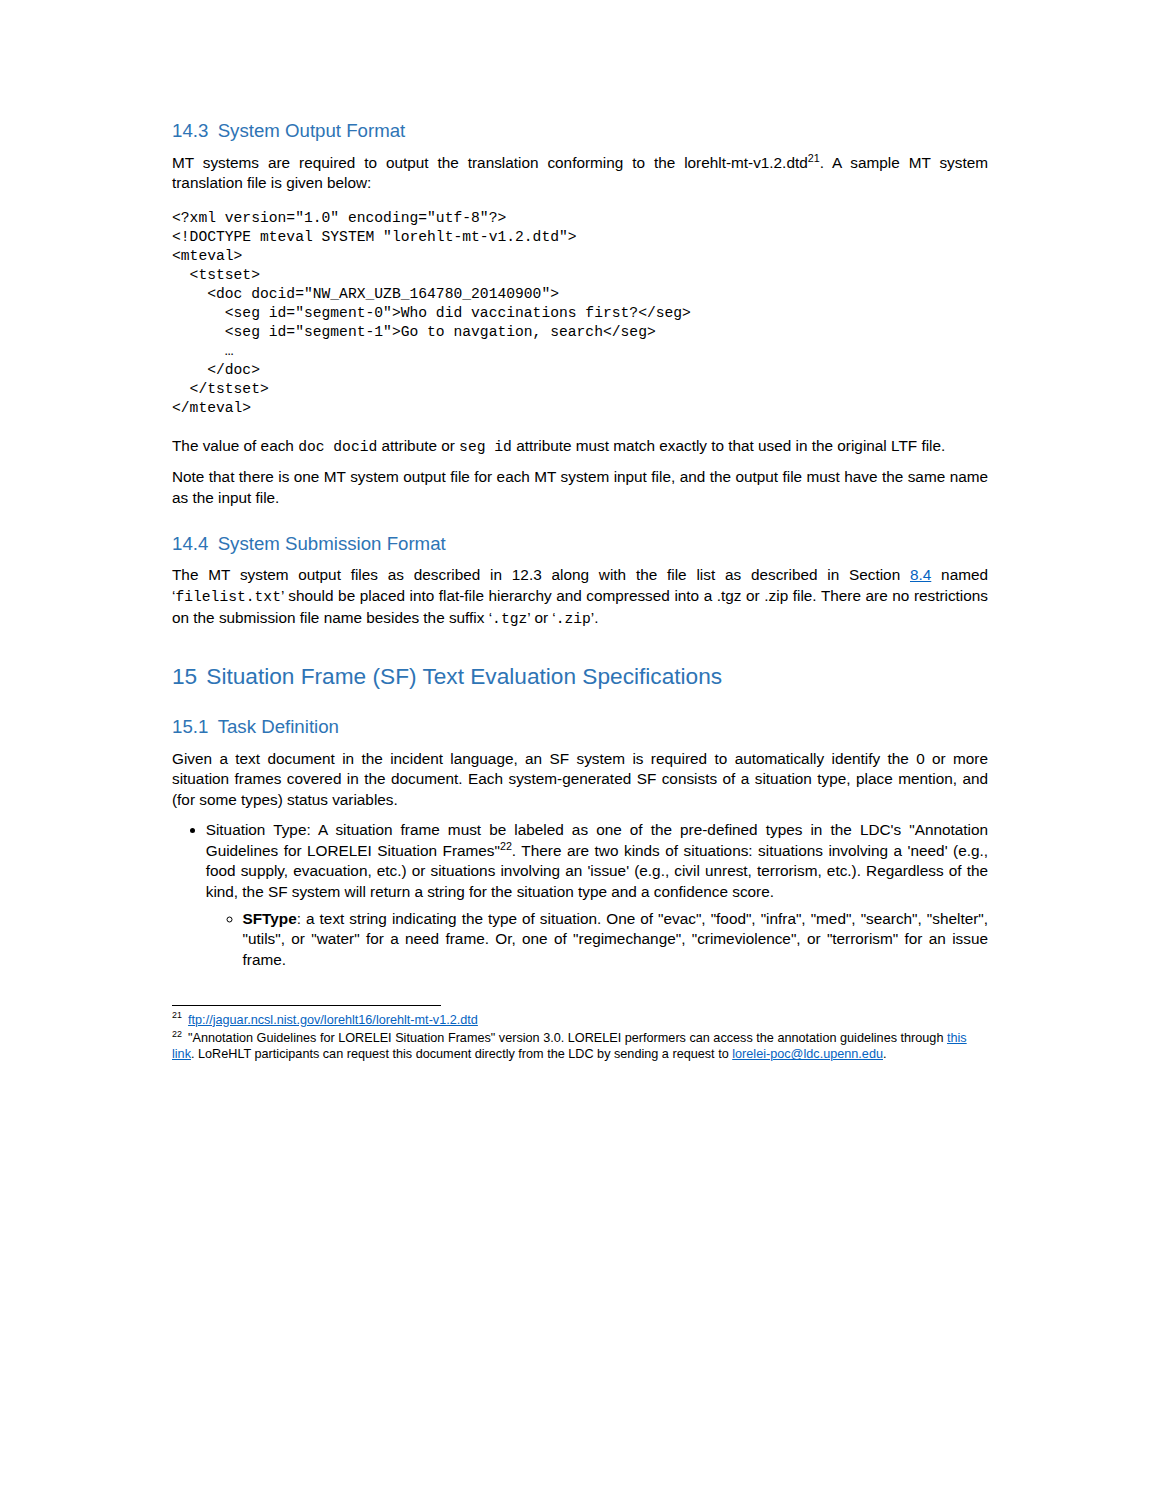14.3 System Output Format
MT systems are required to output the translation conforming to the lorehlt-mt-v1.2.dtd21. A sample MT system translation file is given below:
<?xml version="1.0" encoding="utf-8"?>
<!DOCTYPE mteval SYSTEM "lorehlt-mt-v1.2.dtd">
<mteval>
  <tstset>
    <doc docid="NW_ARX_UZB_164780_20140900">
      <seg id="segment-0">Who did vaccinations first?</seg>
      <seg id="segment-1">Go to navgation, search</seg>
      …
    </doc>
  </tstset>
</mteval>
The value of each doc docid attribute or seg id attribute must match exactly to that used in the original LTF file.
Note that there is one MT system output file for each MT system input file, and the output file must have the same name as the input file.
14.4 System Submission Format
The MT system output files as described in 12.3 along with the file list as described in Section 8.4 named ‘filelist.txt’ should be placed into flat-file hierarchy and compressed into a .tgz or .zip file. There are no restrictions on the submission file name besides the suffix ‘.tgz’ or ‘.zip’.
15 Situation Frame (SF) Text Evaluation Specifications
15.1 Task Definition
Given a text document in the incident language, an SF system is required to automatically identify the 0 or more situation frames covered in the document. Each system-generated SF consists of a situation type, place mention, and (for some types) status variables.
Situation Type: A situation frame must be labeled as one of the pre-defined types in the LDC's "Annotation Guidelines for LORELEI Situation Frames"22. There are two kinds of situations: situations involving a 'need' (e.g., food supply, evacuation, etc.) or situations involving an 'issue' (e.g., civil unrest, terrorism, etc.). Regardless of the kind, the SF system will return a string for the situation type and a confidence score.
SFType: a text string indicating the type of situation. One of "evac", "food", "infra", "med", "search", "shelter", "utils", or "water" for a need frame. Or, one of "regimechange", "crimeviolence", or "terrorism" for an issue frame.
21 ftp://jaguar.ncsl.nist.gov/lorehlt16/lorehlt-mt-v1.2.dtd
22 "Annotation Guidelines for LORELEI Situation Frames" version 3.0. LORELEI performers can access the annotation guidelines through this link. LoReHLT participants can request this document directly from the LDC by sending a request to lorelei-poc@ldc.upenn.edu.